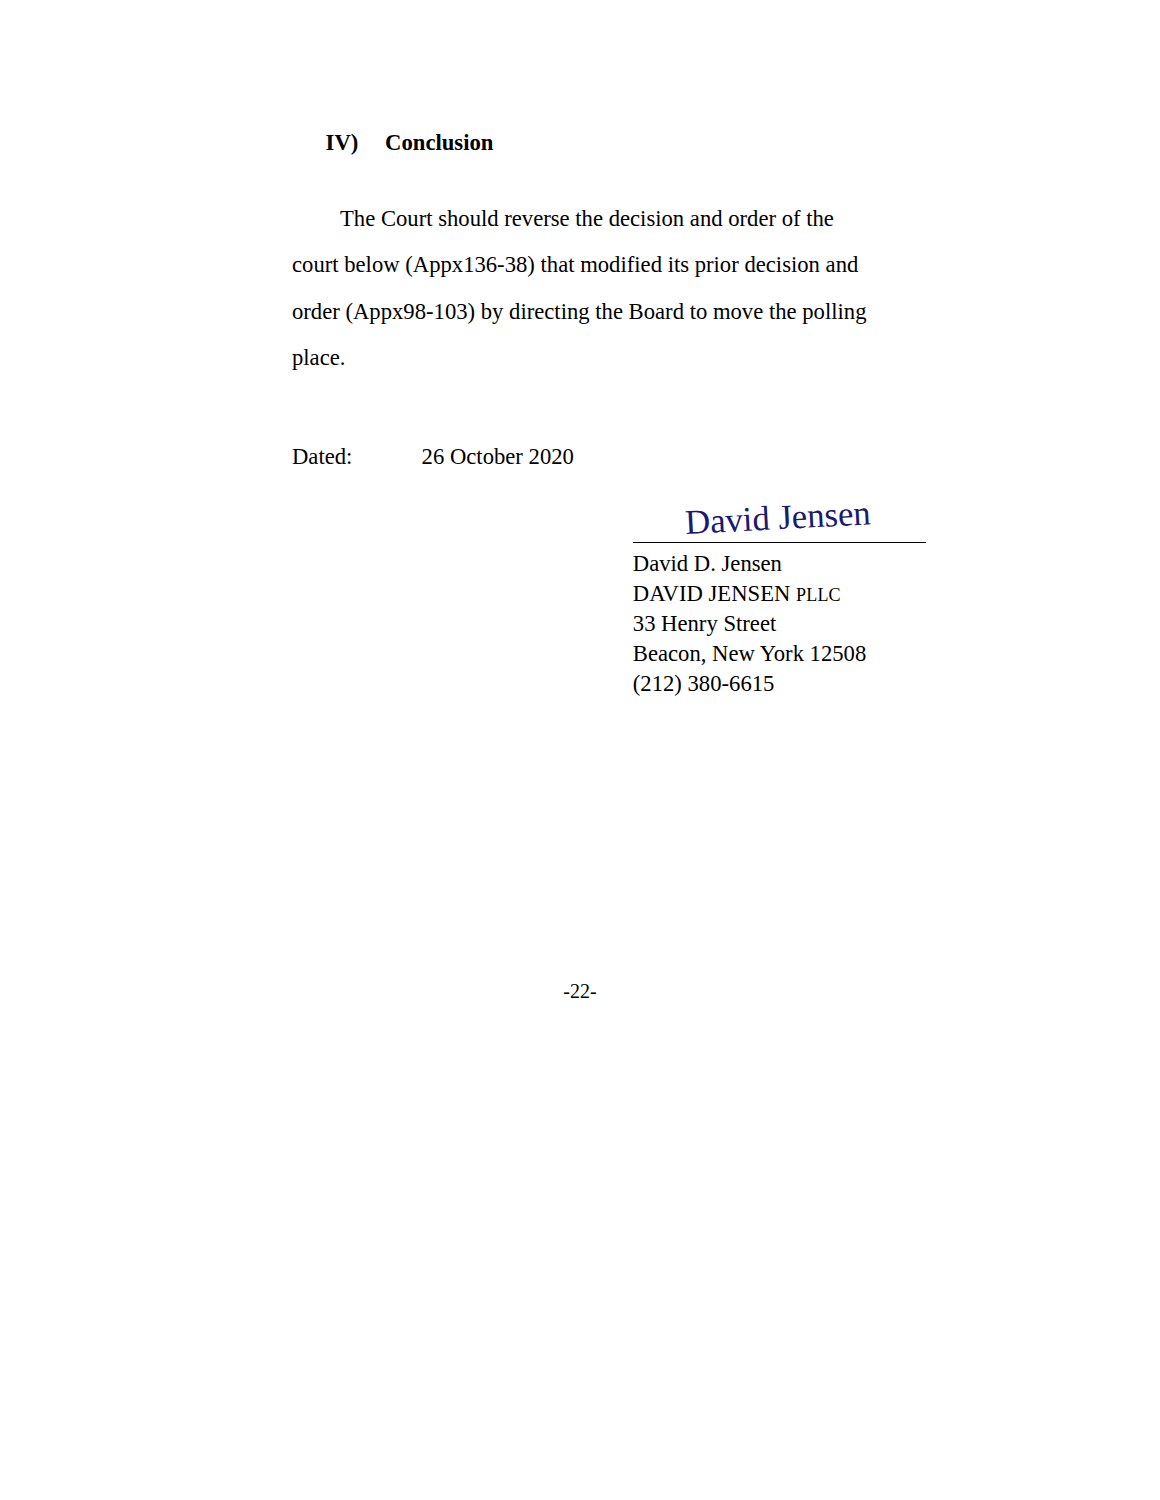IV) Conclusion
The Court should reverse the decision and order of the court below (Appx136-38) that modified its prior decision and order (Appx98-103) by directing the Board to move the polling place.
Dated: 26 October 2020
David Jensen
David D. Jensen
DAVID JENSEN PLLC
33 Henry Street
Beacon, New York 12508
(212) 380-6615
-22-